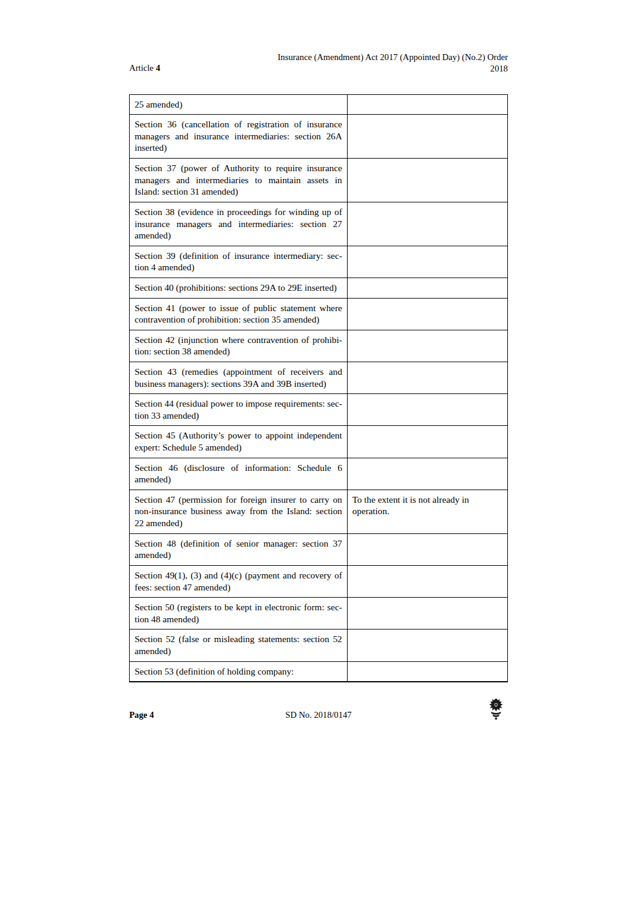Article 4
Insurance (Amendment) Act 2017 (Appointed Day) (No.2) Order
2018
| 25 amended) | |
| Section 36 (cancellation of registration of insurance managers and insurance intermediaries: section 26A inserted) | |
| Section 37 (power of Authority to require insurance managers and intermediaries to maintain assets in Island: section 31 amended) | |
| Section 38 (evidence in proceedings for winding up of insurance managers and intermediaries: section 27 amended) | |
| Section 39 (definition of insurance intermediary: section 4 amended) | |
| Section 40 (prohibitions: sections 29A to 29E inserted) | |
| Section 41 (power to issue of public statement where contravention of prohibition: section 35 amended) | |
| Section 42 (injunction where contravention of prohibition: section 38 amended) | |
| Section 43 (remedies (appointment of receivers and business managers): sections 39A and 39B inserted) | |
| Section 44 (residual power to impose requirements: section 33 amended) | |
| Section 45 (Authority’s power to appoint independent expert: Schedule 5 amended) | |
| Section 46 (disclosure of information: Schedule 6 amended) | |
| Section 47 (permission for foreign insurer to carry on non-insurance business away from the Island: section 22 amended) | To the extent it is not already in operation. |
| Section 48 (definition of senior manager: section 37 amended) | |
| Section 49(1), (3) and (4)(c) (payment and recovery of fees: section 47 amended) | |
| Section 50 (registers to be kept in electronic form: section 48 amended) | |
| Section 52 (false or misleading statements: section 52 amended) | |
| Section 53 (definition of holding company: | |
Page 4
SD No. 2018/0147